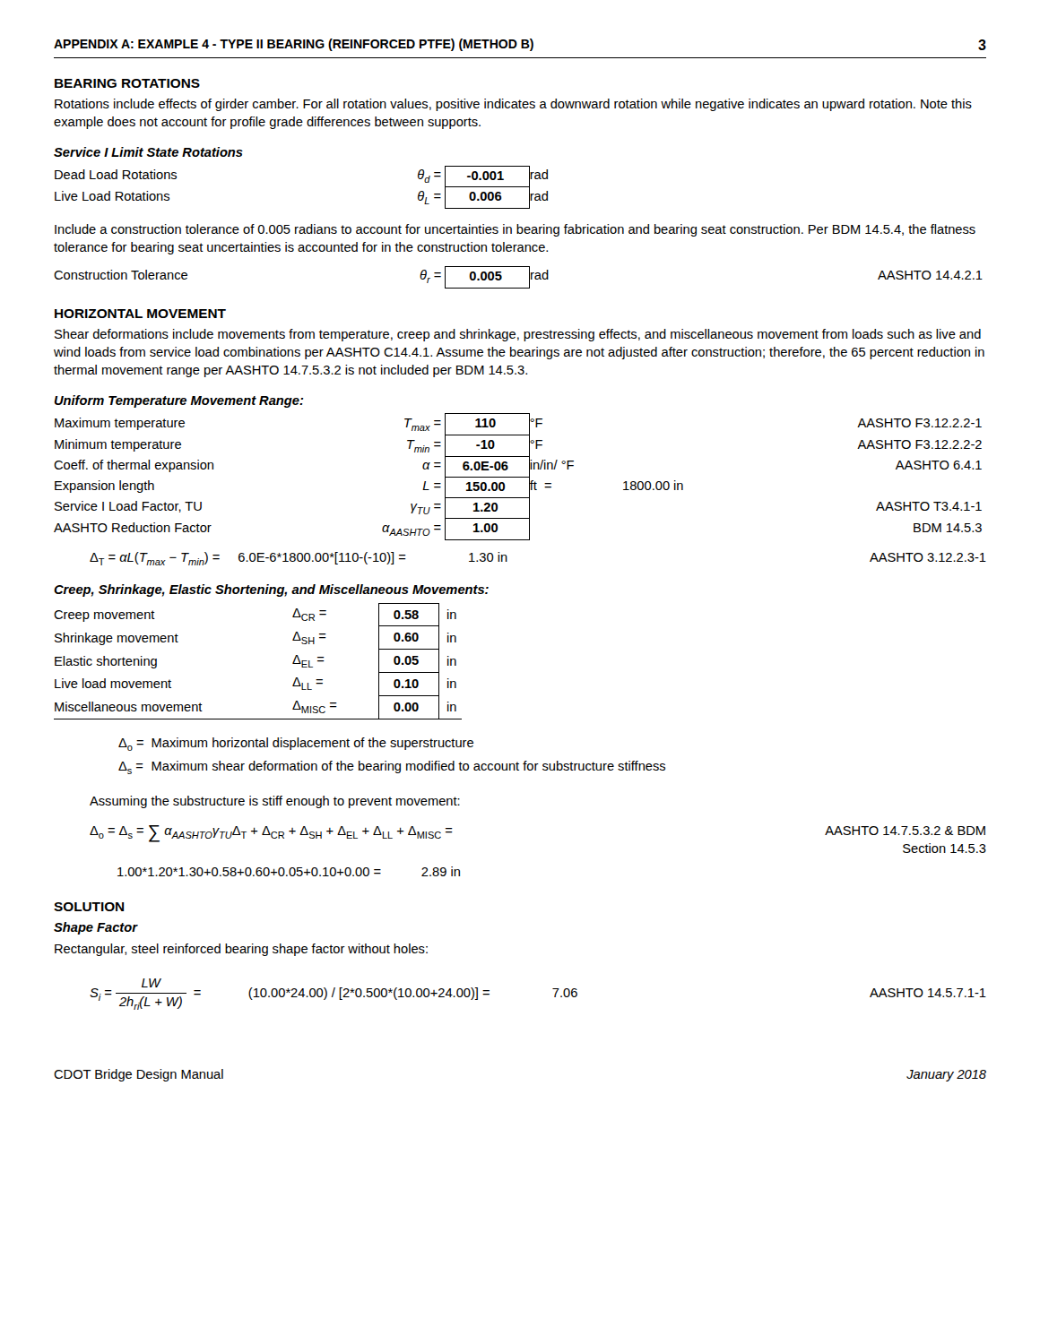APPENDIX A: EXAMPLE 4 - TYPE II BEARING (REINFORCED PTFE) (METHOD B)
3
Bearing Rotations
Rotations include effects of girder camber. For all rotation values, positive indicates a downward rotation while negative indicates an upward rotation. Note this example does not account for profile grade differences between supports.
Service I Limit State Rotations
| Dead Load Rotations | θ d = | -0.001 | rad | | |
| Live Load Rotations | θ L = | 0.006 | rad | | |
Include a construction tolerance of 0.005 radians to account for uncertainties in bearing fabrication and bearing seat construction. Per BDM 14.5.4, the flatness tolerance for bearing seat uncertainties is accounted for in the construction tolerance.
| Construction Tolerance | θ r = | 0.005 | rad | | AASHTO 14.4.2.1 |
Horizontal Movement
Shear deformations include movements from temperature, creep and shrinkage, prestressing effects, and miscellaneous movement from loads such as live and wind loads from service load combinations per AASHTO C14.4.1. Assume the bearings are not adjusted after construction; therefore, the 65 percent reduction in thermal movement range per AASHTO 14.7.5.3.2 is not included per BDM 14.5.3.
Uniform Temperature Movement Range:
| Maximum temperature | T max = | 110 | °F | | AASHTO F3.12.2.2-1 |
| Minimum temperature | T min = | -10 | °F | | AASHTO F3.12.2.2-2 |
| Coeff. of thermal expansion | α = | 6.0E-06 | in/in/ °F | | AASHTO 6.4.1 |
| Expansion length | L = | 150.00 | ft = | 1800.00 in | |
| Service I Load Factor, TU | γ TU = | 1.20 | | | AASHTO T3.4.1-1 |
| AASHTO Reduction Factor | α AASHTO = | 1.00 | | | BDM 14.5.3 |
ΔT = αL(Tmax − Tmin) =
6.0E-6*1800.00*[110-(-10)] = 1.30 in
AASHTO 3.12.2.3-1
Creep, Shrinkage, Elastic Shortening, and Miscellaneous Movements:
| Creep movement | Δ CR = | 0.58 | in |
| Shrinkage movement | Δ SH = | 0.60 | in |
| Elastic shortening | Δ EL = | 0.05 | in |
| Live load movement | Δ LL = | 0.10 | in |
| Miscellaneous movement | Δ MISC = | 0.00 | in |
| Δ o = | Maximum horizontal displacement of the superstructure |
| Δ s = | Maximum shear deformation of the bearing modified to account for substructure stiffness |
Assuming the substructure is stiff enough to prevent movement:
Δo = Δs = ∑ αAASHTOγTUΔT + ΔCR + ΔSH + ΔEL + ΔLL + ΔMISC =
AASHTO 14.7.5.3.2 & BDM
Section 14.5.3
1.00*1.20*1.30+0.58+0.60+0.05+0.10+0.00 = 2.89 in
Solution
Shape Factor
Rectangular, steel reinforced bearing shape factor without holes:
Si = LW 2hri(L + W) =
(10.00*24.00) / [2*0.500*(10.00+24.00)] = 7.06
AASHTO 14.5.7.1-1
CDOT Bridge Design Manual
January 2018